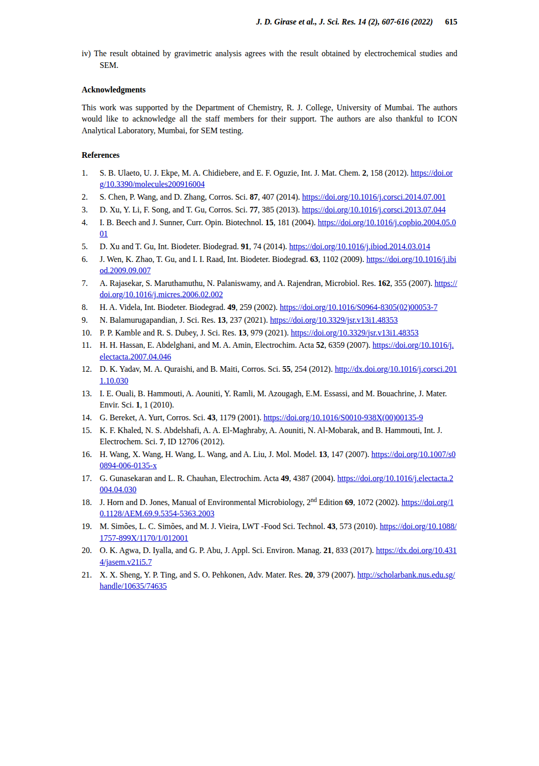J. D. Girase et al., J. Sci. Res. 14 (2), 607-616 (2022) 615
iv) The result obtained by gravimetric analysis agrees with the result obtained by electrochemical studies and SEM.
Acknowledgments
This work was supported by the Department of Chemistry, R. J. College, University of Mumbai. The authors would like to acknowledge all the staff members for their support. The authors are also thankful to ICON Analytical Laboratory, Mumbai, for SEM testing.
References
S. B. Ulaeto, U. J. Ekpe, M. A. Chidiebere, and E. F. Oguzie, Int. J. Mat. Chem. 2, 158 (2012). https://doi.org/10.3390/molecules200916004
S. Chen, P. Wang, and D. Zhang, Corros. Sci. 87, 407 (2014). https://doi.org/10.1016/j.corsci.2014.07.001
D. Xu, Y. Li, F. Song, and T. Gu, Corros. Sci. 77, 385 (2013). https://doi.org/10.1016/j.corsci.2013.07.044
I. B. Beech and J. Sunner, Curr. Opin. Biotechnol. 15, 181 (2004). https://doi.org/10.1016/j.copbio.2004.05.001
D. Xu and T. Gu, Int. Biodeter. Biodegrad. 91, 74 (2014). https://doi.org/10.1016/j.ibiod.2014.03.014
J. Wen, K. Zhao, T. Gu, and I. I. Raad, Int. Biodeter. Biodegrad. 63, 1102 (2009). https://doi.org/10.1016/j.ibiod.2009.09.007
A. Rajasekar, S. Maruthamuthu, N. Palaniswamy, and A. Rajendran, Microbiol. Res. 162, 355 (2007). https://doi.org/10.1016/j.micres.2006.02.002
H. A. Videla, Int. Biodeter. Biodegrad. 49, 259 (2002). https://doi.org/10.1016/S0964-8305(02)00053-7
N. Balamurugapandian, J. Sci. Res. 13, 237 (2021). https://doi.org/10.3329/jsr.v13i1.48353
P. P. Kamble and R. S. Dubey, J. Sci. Res. 13, 979 (2021). https://doi.org/10.3329/jsr.v13i1.48353
H. H. Hassan, E. Abdelghani, and M. A. Amin, Electrochim. Acta 52, 6359 (2007). https://doi.org/10.1016/j.electacta.2007.04.046
D. K. Yadav, M. A. Quraishi, and B. Maiti, Corros. Sci. 55, 254 (2012). http://dx.doi.org/10.1016/j.corsci.2011.10.030
I. E. Ouali, B. Hammouti, A. Aouniti, Y. Ramli, M. Azougagh, E.M. Essassi, and M. Bouachrine, J. Mater. Envir. Sci. 1, 1 (2010).
G. Bereket, A. Yurt, Corros. Sci. 43, 1179 (2001). https://doi.org/10.1016/S0010-938X(00)00135-9
K. F. Khaled, N. S. Abdelshafi, A. A. El-Maghraby, A. Aouniti, N. Al-Mobarak, and B. Hammouti, Int. J. Electrochem. Sci. 7, ID 12706 (2012).
H. Wang, X. Wang, H. Wang, L. Wang, and A. Liu, J. Mol. Model. 13, 147 (2007). https://doi.org/10.1007/s00894-006-0135-x
G. Gunasekaran and L. R. Chauhan, Electrochim. Acta 49, 4387 (2004). https://doi.org/10.1016/j.electacta.2004.04.030
J. Horn and D. Jones, Manual of Environmental Microbiology, 2nd Edition 69, 1072 (2002). https://doi.org/10.1128/AEM.69.9.5354-5363.2003
M. Simões, L. C. Simões, and M. J. Vieira, LWT -Food Sci. Technol. 43, 573 (2010). https://doi.org/10.1088/1757-899X/1170/1/012001
O. K. Agwa, D. Iyalla, and G. P. Abu, J. Appl. Sci. Environ. Manag. 21, 833 (2017). https://dx.doi.org/10.4314/jasem.v21i5.7
X. X. Sheng, Y. P. Ting, and S. O. Pehkonen, Adv. Mater. Res. 20, 379 (2007). http://scholarbank.nus.edu.sg/handle/10635/74635